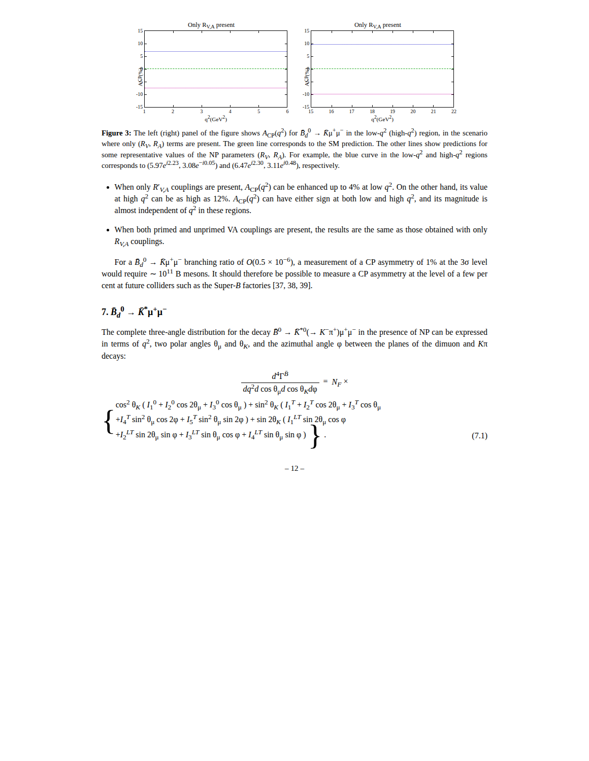Only RV,A present
ACP(%)
15 10 5 0 -5 -10 -15
1 2 3 4 5 6
q2(GeV2)
Only RV,A present
ACP(%)
15 10 5 0 -5 -10 -15
15 16 17 18 19 20 21 22
q2(GeV2)
Figure 3: The left (right) panel of the figure shows ACP(q2) for B̄d0 → K̄μ+μ− in the low-q2 (high-q2) region, in the scenario where only (RV, RA) terms are present. The green line corresponds to the SM prediction. The other lines show predictions for some representative values of the NP parameters (RV, RA). For example, the blue curve in the low-q2 and high-q2 regions corresponds to (5.97ei2.23, 3.08e−i0.05) and (6.47ei2.30, 3.11ei0.48), respectively.
When only R′V,A couplings are present, ACP(q2) can be enhanced up to 4% at low q2. On the other hand, its value at high q2 can be as high as 12%. ACP(q2) can have either sign at both low and high q2, and its magnitude is almost independent of q2 in these regions.
When both primed and unprimed VA couplings are present, the results are the same as those obtained with only RV,A couplings.
For a B̄d0 → K̄μ+μ− branching ratio of O(0.5 × 10−6), a measurement of a CP asymmetry of 1% at the 3σ level would require ∼ 1011 B mesons. It should therefore be possible to measure a CP asymmetry at the level of a few per cent at future colliders such as the Super-B factories [37, 38, 39].
7. B̄d0 → K̄*μ+μ−
The complete three-angle distribution for the decay B̄0 → K̄*0(→ K−π+)μ+μ− in the presence of NP can be expressed in terms of q2, two polar angles θμ and θK, and the azimuthal angle φ between the planes of the dimuon and Kπ decays:
d4ΓB̄ dq2d cos θμd cos θKdφ = NF ×
| { | cos 2 θ K ( I 1 0 + I 2 0 cos 2θ μ + I 3 0 cos θ μ ) + sin 2 θ K ( I 1 T + I 2 T cos 2θ μ + I 3 T cos θ μ | |
| + I 4 T sin 2 θ μ cos 2φ + I 5 T sin 2 θ μ sin 2φ ) + sin 2θ K ( I 1 LT sin 2θ μ cos φ | |
| + I 2 LT sin 2θ μ sin φ + I 3 LT sin θ μ cos φ + I 4 LT sin θ μ sin φ ) } . | (7.1) |
– 12 –